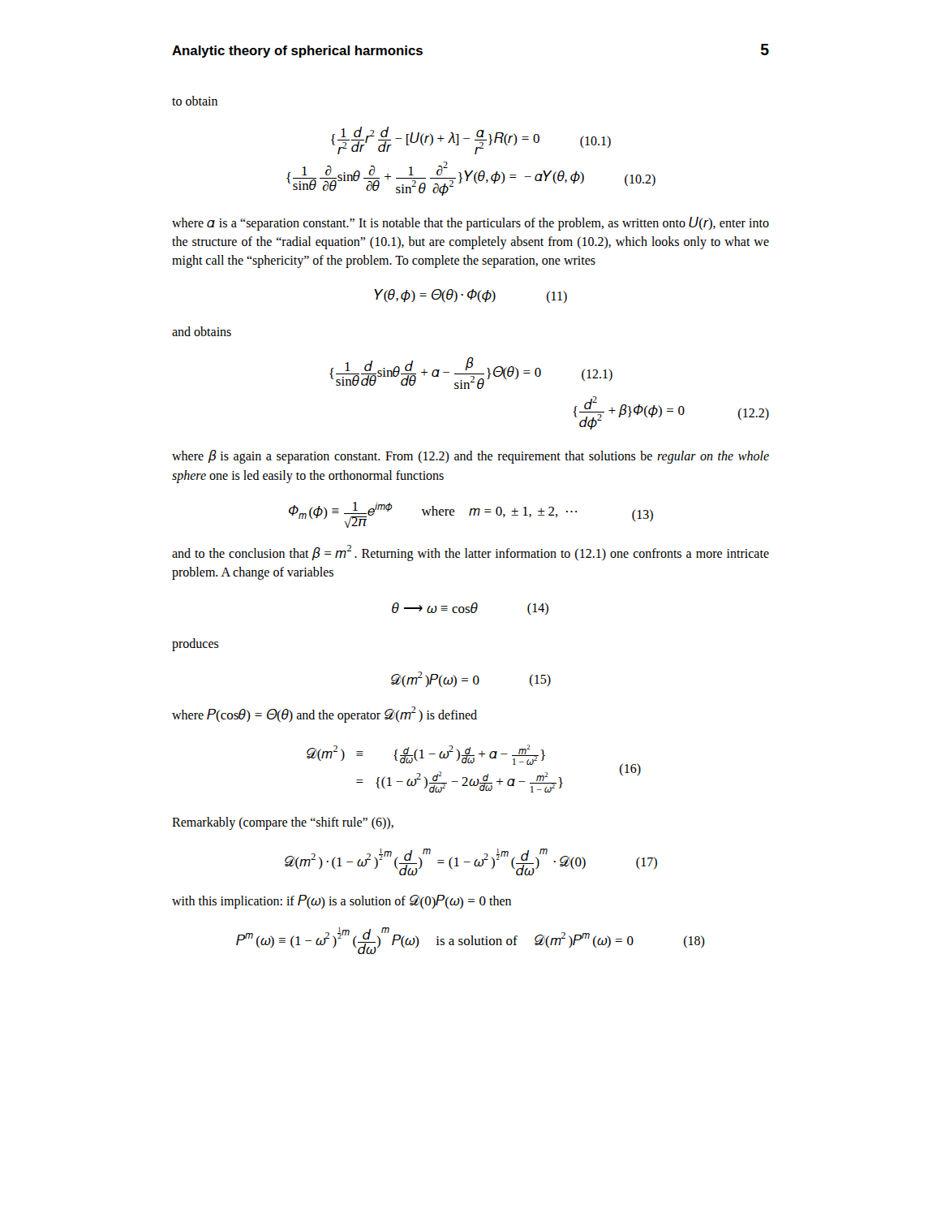Analytic theory of spherical harmonics 5
to obtain
{ 1r2 ddr r2 ddr − [U(r)+λ] − αr2 } R(r)=0
(10.1)
{ 1sinθ ∂∂θ sinθ ∂∂θ + 1sin2θ ∂2∂ϕ2 } Y(θ,ϕ) = −αY(θ,ϕ)
(10.2)
where α is a “separation constant.” It is notable that the particulars of the problem, as written onto U(r), enter into the structure of the “radial equation” (10.1), but are completely absent from (10.2), which looks only to what we might call the “sphericity” of the problem. To complete the separation, one writes
Y(θ,ϕ) = Θ(θ) ⋅ Φ(ϕ)
(11)
and obtains
{ 1sinθ ddθ sinθ ddθ +α− βsin2θ } Θ(θ)=0
(12.1)
{ d2dϕ2 +β } Φ(ϕ)=0
(12.2)
where β is again a separation constant. From (12.2) and the requirement that solutions be regular on the whole sphere one is led easily to the orthonormal functions
Φm(ϕ) ≡ 12π eimϕ where m=0,±1,±2,⋯
(13)
and to the conclusion that β=m2. Returning with the latter information to (12.1) one confronts a more intricate problem. A change of variables
θ ⟶ ω ≡ cosθ
(14)
produces
𝒟(m2) P(ω)=0
(15)
where P(cosθ)=Θ(θ) and the operator 𝒟(m2) is defined
𝒟(m2) ≡ { ddω (1−ω2) ddω +α− m21−ω2 } = { (1−ω2) d2dω2 −2ω ddω +α− m21−ω2 }
(16)
Remarkably (compare the “shift rule” (6)),
𝒟(m2) ⋅ (1−ω2)12m (ddω)m = (1−ω2)12m (ddω)m ⋅ 𝒟(0)
(17)
with this implication: if P(ω) is a solution of 𝒟(0)P(ω)=0 then
Pm(ω) ≡ (1−ω2)12m (ddω)m P(ω) is a solution of 𝒟(m2) Pm(ω)=0
(18)